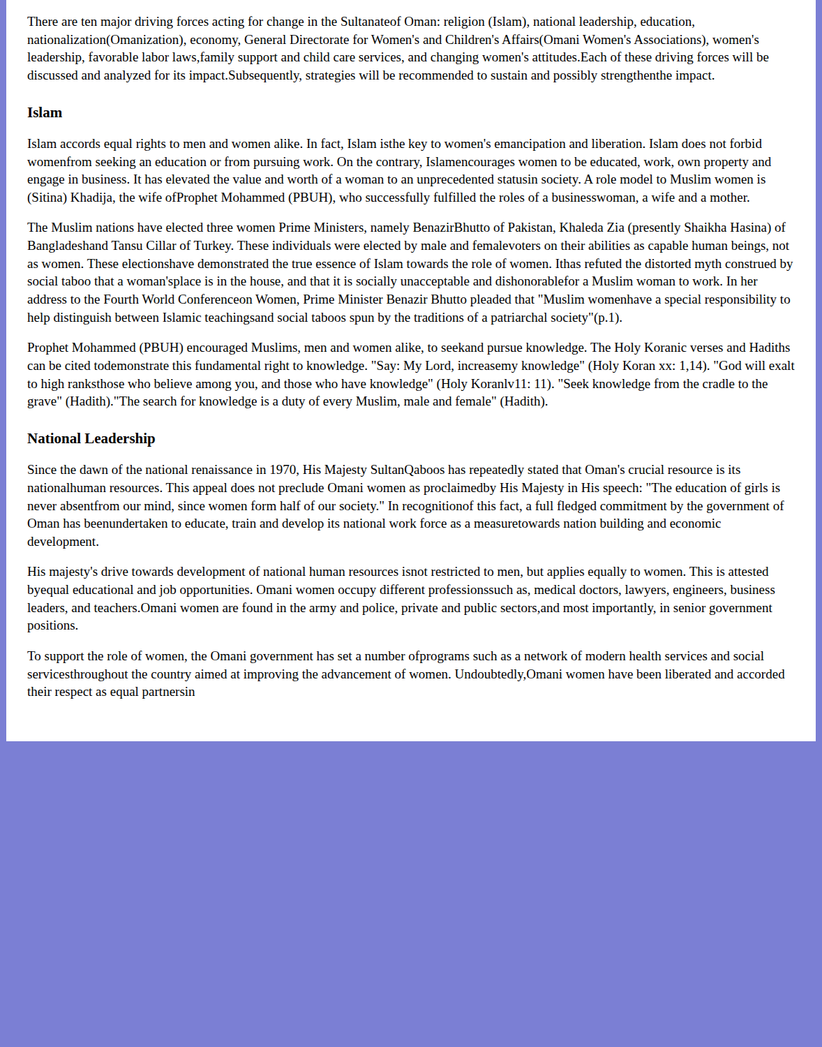There are ten major driving forces acting for change in the Sultanateof Oman: religion (Islam), national leadership, education, nationalization(Omanization), economy, General Directorate for Women's and Children's Affairs(Omani Women's Associations), women's leadership, favorable labor laws,family support and child care services, and changing women's attitudes.Each of these driving forces will be discussed and analyzed for its impact.Subsequently, strategies will be recommended to sustain and possibly strengthenthe impact.
Islam
Islam accords equal rights to men and women alike. In fact, Islam isthe key to women's emancipation and liberation. Islam does not forbid womenfrom seeking an education or from pursuing work. On the contrary, Islamencourages women to be educated, work, own property and engage in business. It has elevated the value and worth of a woman to an unprecedented statusin society. A role model to Muslim women is (Sitina) Khadija, the wife ofProphet Mohammed (PBUH), who successfully fulfilled the roles of a businesswoman, a wife and a mother.
The Muslim nations have elected three women Prime Ministers, namely BenazirBhutto of Pakistan, Khaleda Zia (presently Shaikha Hasina) of Bangladeshand Tansu Cillar of Turkey. These individuals were elected by male and femalevoters on their abilities as capable human beings, not as women. These electionshave demonstrated the true essence of Islam towards the role of women. Ithas refuted the distorted myth construed by social taboo that a woman'splace is in the house, and that it is socially unacceptable and dishonorablefor a Muslim woman to work. In her address to the Fourth World Conferenceon Women, Prime Minister Benazir Bhutto pleaded that "Muslim womenhave a special responsibility to help distinguish between Islamic teachingsand social taboos spun by the traditions of a patriarchal society"(p.1).
Prophet Mohammed (PBUH) encouraged Muslims, men and women alike, to seekand pursue knowledge. The Holy Koranic verses and Hadiths can be cited todemonstrate this fundamental right to knowledge. "Say: My Lord, increasemy knowledge" (Holy Koran xx: 1,14). "God will exalt to high ranksthose who believe among you, and those who have knowledge" (Holy Koranlv11: 11). "Seek knowledge from the cradle to the grave" (Hadith)."The search for knowledge is a duty of every Muslim, male and female" (Hadith).
National Leadership
Since the dawn of the national renaissance in 1970, His Majesty SultanQaboos has repeatedly stated that Oman's crucial resource is its nationalhuman resources. This appeal does not preclude Omani women as proclaimedby His Majesty in His speech: "The education of girls is never absentfrom our mind, since women form half of our society." In recognitionof this fact, a full fledged commitment by the government of Oman has beenundertaken to educate, train and develop its national work force as a measuretowards nation building and economic development.
His majesty's drive towards development of national human resources isnot restricted to men, but applies equally to women. This is attested byequal educational and job opportunities. Omani women occupy different professionssuch as, medical doctors, lawyers, engineers, business leaders, and teachers.Omani women are found in the army and police, private and public sectors,and most importantly, in senior government positions.
To support the role of women, the Omani government has set a number ofprograms such as a network of modern health services and social servicesthroughout the country aimed at improving the advancement of women. Undoubtedly,Omani women have been liberated and accorded their respect as equal partnersin